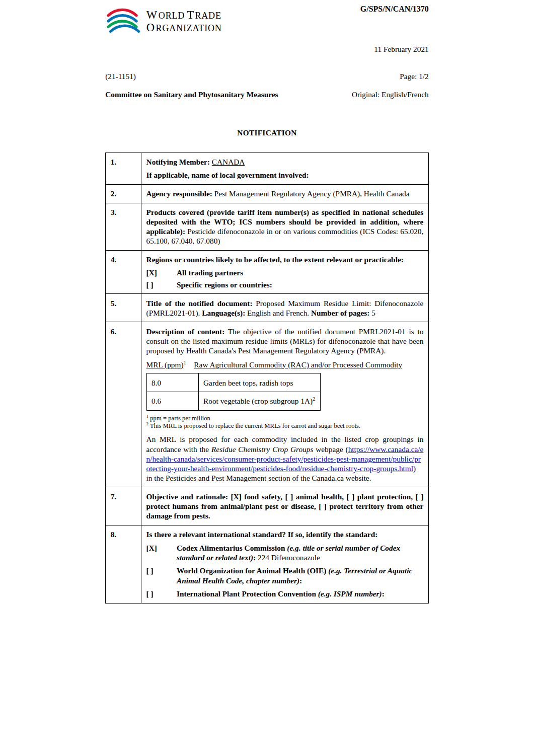W ORLD T RADE O RGANIZATION
G/SPS/N/CAN/1370
11 February 2021
(21-1151)
Page: 1/2
Committee on Sanitary and Phytosanitary Measures
Original: English/French
NOTIFICATION
| 1. | Notifying Member: CANADA If applicable, name of local government involved: |
| 2. | Agency responsible: Pest Management Regulatory Agency (PMRA), Health Canada |
| 3. | Products covered (provide tariff item number(s) as specified in national schedules deposited with the WTO; ICS numbers should be provided in addition, where applicable): Pesticide difenoconazole in or on various commodities (ICS Codes: 65.020, 65.100, 67.040, 67.080) |
| 4. | Regions or countries likely to be affected, to the extent relevant or practicable: [X] All trading partners [ ] Specific regions or countries: |
| 5. | Title of the notified document: Proposed Maximum Residue Limit: Difenoconazole (PMRL2021-01). Language(s): English and French. Number of pages: 5 |
| 6. | Description of content: The objective of the notified document PMRL2021-01 is to consult on the listed maximum residue limits (MRLs) for difenoconazole that have been proposed by Health Canada's Pest Management Regulatory Agency (PMRA). MRL (ppm) 1 Raw Agricultural Commodity (RAC) and/or Processed Commodity / 8.0 / Garden beet tops, radish tops / / 0.6 / Root vegetable (crop subgroup 1A) 2 / 1 ppm = parts per million 2 This MRL is proposed to replace the current MRLs for carrot and sugar beet roots. An MRL is proposed for each commodity included in the listed crop groupings in accordance with the Residue Chemistry Crop Groups webpage ( https://www.canada.ca/en/health-canada/services/consumer-product-safety/pesticides-pest-management/public/protecting-your-health-environment/pesticides-food/residue-chemistry-crop-groups.html ) in the Pesticides and Pest Management section of the Canada.ca website. |
| 7. | Objective and rationale: [X] food safety, [ ] animal health, [ ] plant protection, [ ] protect humans from animal/plant pest or disease, [ ] protect territory from other damage from pests. |
| 8. | Is there a relevant international standard? If so, identify the standard: [X] Codex Alimentarius Commission (e.g. title or serial number of Codex standard or related text) : 224 Difenoconazole [ ] World Organization for Animal Health (OIE) (e.g. Terrestrial or Aquatic Animal Health Code, chapter number) : [ ] International Plant Protection Convention (e.g. ISPM number) : |